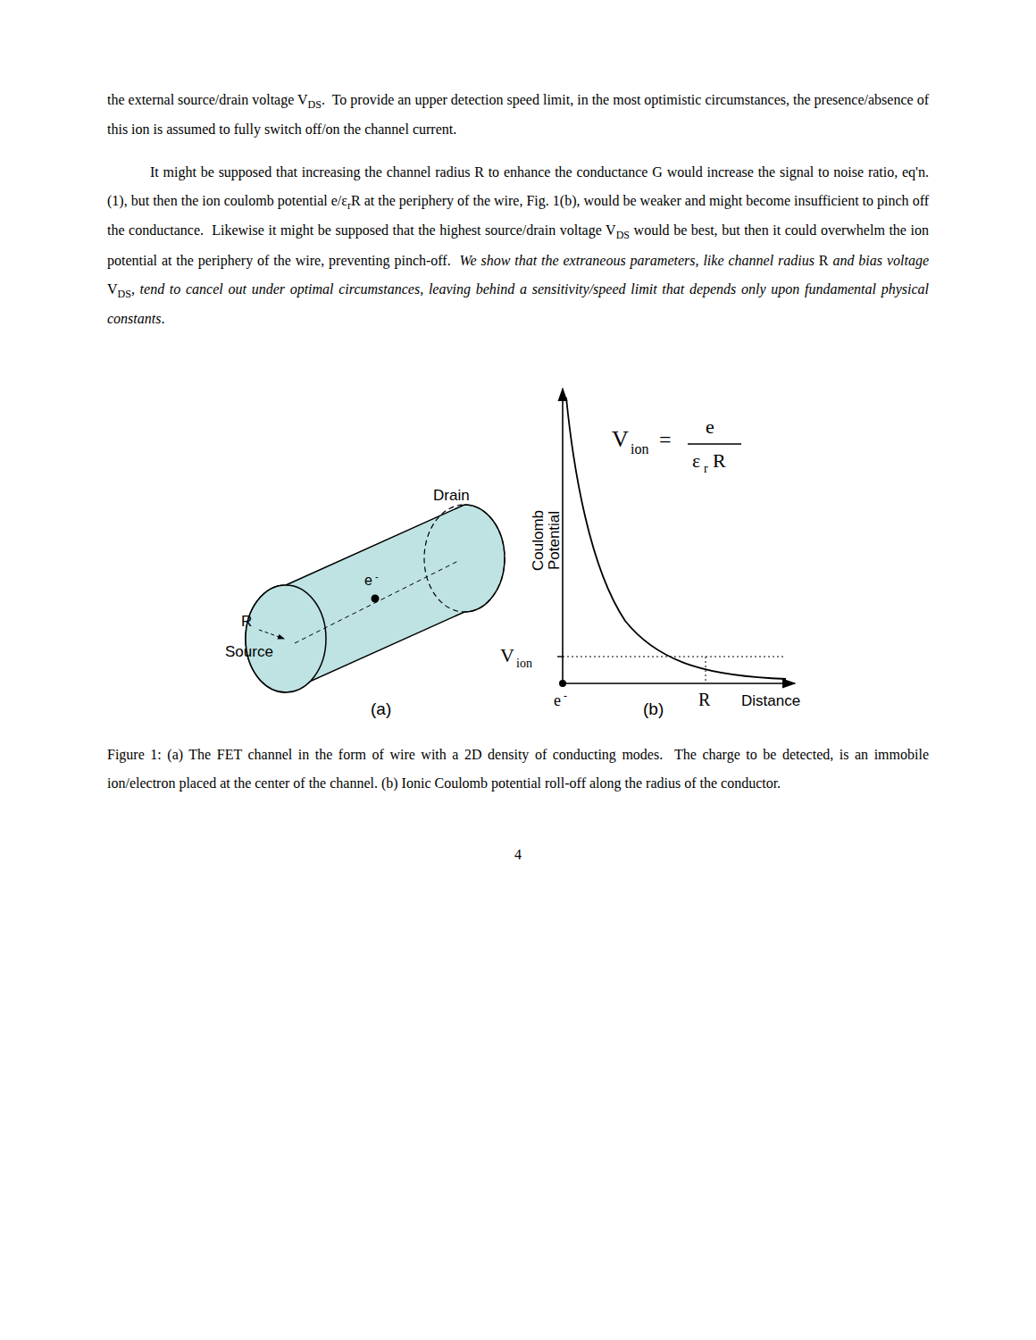the external source/drain voltage VDS. To provide an upper detection speed limit, in the most optimistic circumstances, the presence/absence of this ion is assumed to fully switch off/on the channel current.
It might be supposed that increasing the channel radius R to enhance the conductance G would increase the signal to noise ratio, eq'n. (1), but then the ion coulomb potential e/εrR at the periphery of the wire, Fig. 1(b), would be weaker and might become insufficient to pinch off the conductance. Likewise it might be supposed that the highest source/drain voltage VDS would be best, but then it could overwhelm the ion potential at the periphery of the wire, preventing pinch-off. We show that the extraneous parameters, like channel radius R and bias voltage VDS, tend to cancel out under optimal circumstances, leaving behind a sensitivity/speed limit that depends only upon fundamental physical constants.
Drain e - R Source (a) Coulomb Potential V ion e - R Distance V ion = e ε r R (b)
Figure 1: (a) The FET channel in the form of wire with a 2D density of conducting modes. The charge to be detected, is an immobile ion/electron placed at the center of the channel. (b) Ionic Coulomb potential roll-off along the radius of the conductor.
4